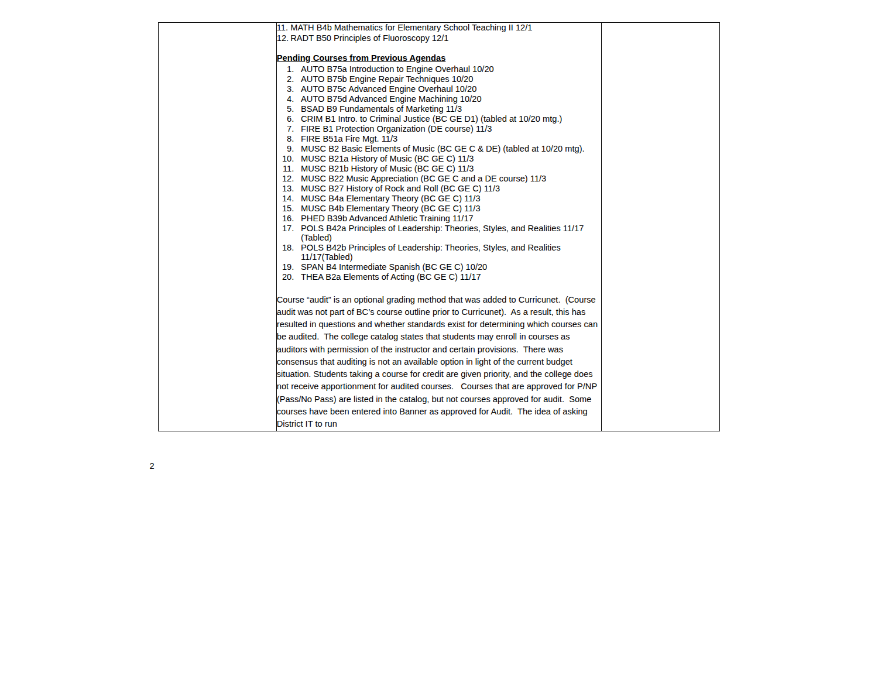| | 11. MATH B4b Mathematics for Elementary School Teaching II 12/1 12. RADT B50 Principles of Fluoroscopy 12/1 Pending Courses from Previous Agendas AUTO B75a Introduction to Engine Overhaul 10/20 AUTO B75b Engine Repair Techniques 10/20 AUTO B75c Advanced Engine Overhaul 10/20 AUTO B75d Advanced Engine Machining 10/20 BSAD B9 Fundamentals of Marketing 11/3 CRIM B1 Intro. to Criminal Justice (BC GE D1) (tabled at 10/20 mtg.) FIRE B1 Protection Organization (DE course) 11/3 FIRE B51a Fire Mgt. 11/3 MUSC B2 Basic Elements of Music (BC GE C & DE) (tabled at 10/20 mtg). MUSC B21a History of Music (BC GE C) 11/3 MUSC B21b History of Music (BC GE C) 11/3 MUSC B22 Music Appreciation (BC GE C and a DE course) 11/3 MUSC B27 History of Rock and Roll (BC GE C) 11/3 MUSC B4a Elementary Theory (BC GE C) 11/3 MUSC B4b Elementary Theory (BC GE C) 11/3 PHED B39b Advanced Athletic Training 11/17 POLS B42a Principles of Leadership: Theories, Styles, and Realities 11/17 (Tabled) POLS B42b Principles of Leadership: Theories, Styles, and Realities 11/17(Tabled) SPAN B4 Intermediate Spanish (BC GE C) 10/20 THEA B2a Elements of Acting (BC GE C) 11/17 Course “audit” is an optional grading method that was added to Curricunet. (Course audit was not part of BC’s course outline prior to Curricunet). As a result, this has resulted in questions and whether standards exist for determining which courses can be audited. The college catalog states that students may enroll in courses as auditors with permission of the instructor and certain provisions. There was consensus that auditing is not an available option in light of the current budget situation. Students taking a course for credit are given priority, and the college does not receive apportionment for audited courses. Courses that are approved for P/NP (Pass/No Pass) are listed in the catalog, but not courses approved for audit. Some courses have been entered into Banner as approved for Audit. The idea of asking District IT to run | |
2